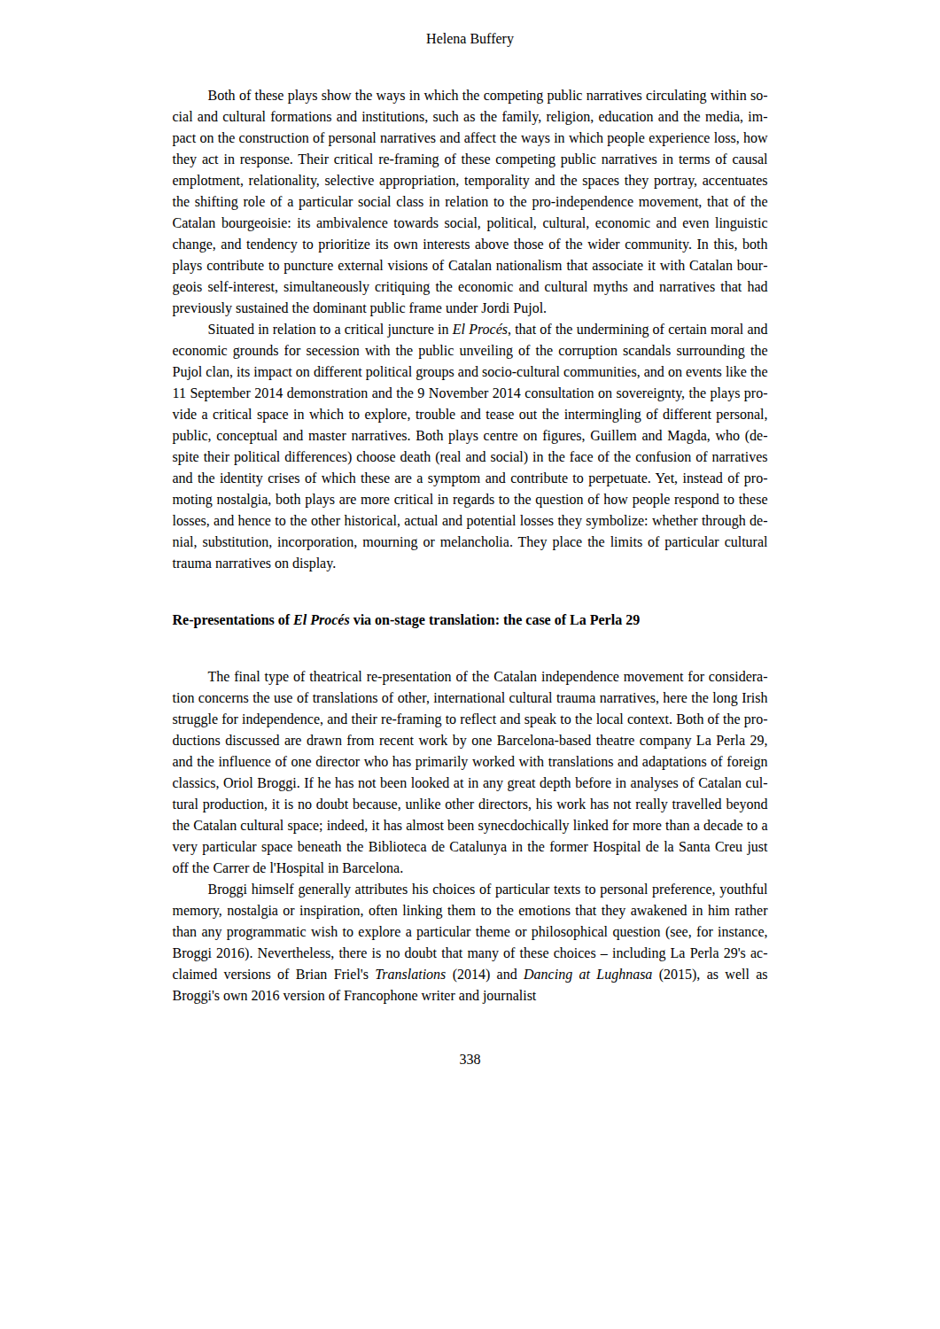Helena Buffery
Both of these plays show the ways in which the competing public narratives circulating within social and cultural formations and institutions, such as the family, religion, education and the media, impact on the construction of personal narratives and affect the ways in which people experience loss, how they act in response. Their critical re-framing of these competing public narratives in terms of causal emplotment, relationality, selective appropriation, temporality and the spaces they portray, accentuates the shifting role of a particular social class in relation to the pro-independence movement, that of the Catalan bourgeoisie: its ambivalence towards social, political, cultural, economic and even linguistic change, and tendency to prioritize its own interests above those of the wider community. In this, both plays contribute to puncture external visions of Catalan nationalism that associate it with Catalan bourgeois self-interest, simultaneously critiquing the economic and cultural myths and narratives that had previously sustained the dominant public frame under Jordi Pujol.
Situated in relation to a critical juncture in El Procés, that of the undermining of certain moral and economic grounds for secession with the public unveiling of the corruption scandals surrounding the Pujol clan, its impact on different political groups and socio-cultural communities, and on events like the 11 September 2014 demonstration and the 9 November 2014 consultation on sovereignty, the plays provide a critical space in which to explore, trouble and tease out the intermingling of different personal, public, conceptual and master narratives. Both plays centre on figures, Guillem and Magda, who (despite their political differences) choose death (real and social) in the face of the confusion of narratives and the identity crises of which these are a symptom and contribute to perpetuate. Yet, instead of promoting nostalgia, both plays are more critical in regards to the question of how people respond to these losses, and hence to the other historical, actual and potential losses they symbolize: whether through denial, substitution, incorporation, mourning or melancholia. They place the limits of particular cultural trauma narratives on display.
Re-presentations of El Procés via on-stage translation: the case of La Perla 29
The final type of theatrical re-presentation of the Catalan independence movement for consideration concerns the use of translations of other, international cultural trauma narratives, here the long Irish struggle for independence, and their re-framing to reflect and speak to the local context. Both of the productions discussed are drawn from recent work by one Barcelona-based theatre company La Perla 29, and the influence of one director who has primarily worked with translations and adaptations of foreign classics, Oriol Broggi. If he has not been looked at in any great depth before in analyses of Catalan cultural production, it is no doubt because, unlike other directors, his work has not really travelled beyond the Catalan cultural space; indeed, it has almost been synecdochically linked for more than a decade to a very particular space beneath the Biblioteca de Catalunya in the former Hospital de la Santa Creu just off the Carrer de l'Hospital in Barcelona.
Broggi himself generally attributes his choices of particular texts to personal preference, youthful memory, nostalgia or inspiration, often linking them to the emotions that they awakened in him rather than any programmatic wish to explore a particular theme or philosophical question (see, for instance, Broggi 2016). Nevertheless, there is no doubt that many of these choices – including La Perla 29's acclaimed versions of Brian Friel's Translations (2014) and Dancing at Lughnasa (2015), as well as Broggi's own 2016 version of Francophone writer and journalist
338